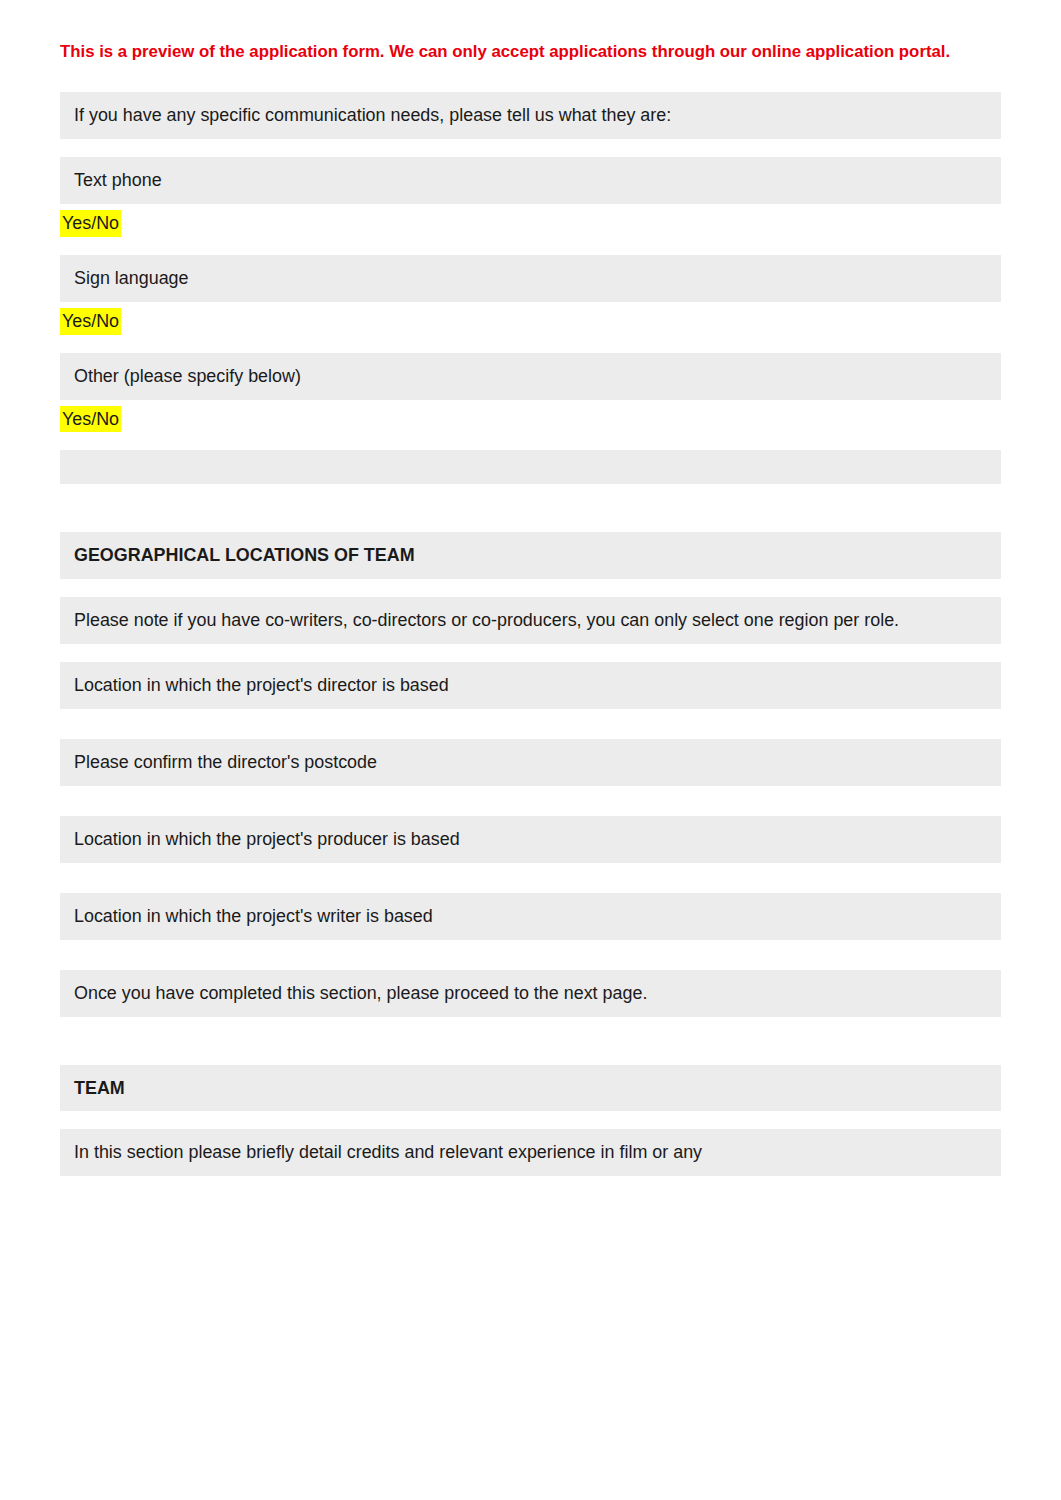This is a preview of the application form. We can only accept applications through our online application portal.
If you have any specific communication needs, please tell us what they are:
Text phone
Yes/No
Sign language
Yes/No
Other (please specify below)
Yes/No
GEOGRAPHICAL LOCATIONS OF TEAM
Please note if you have co-writers, co-directors or co-producers, you can only select one region per role.
Location in which the project's director is based
Please confirm the director's postcode
Location in which the project's producer is based
Location in which the project's writer is based
Once you have completed this section, please proceed to the next page.
TEAM
In this section please briefly detail credits and relevant experience in film or any